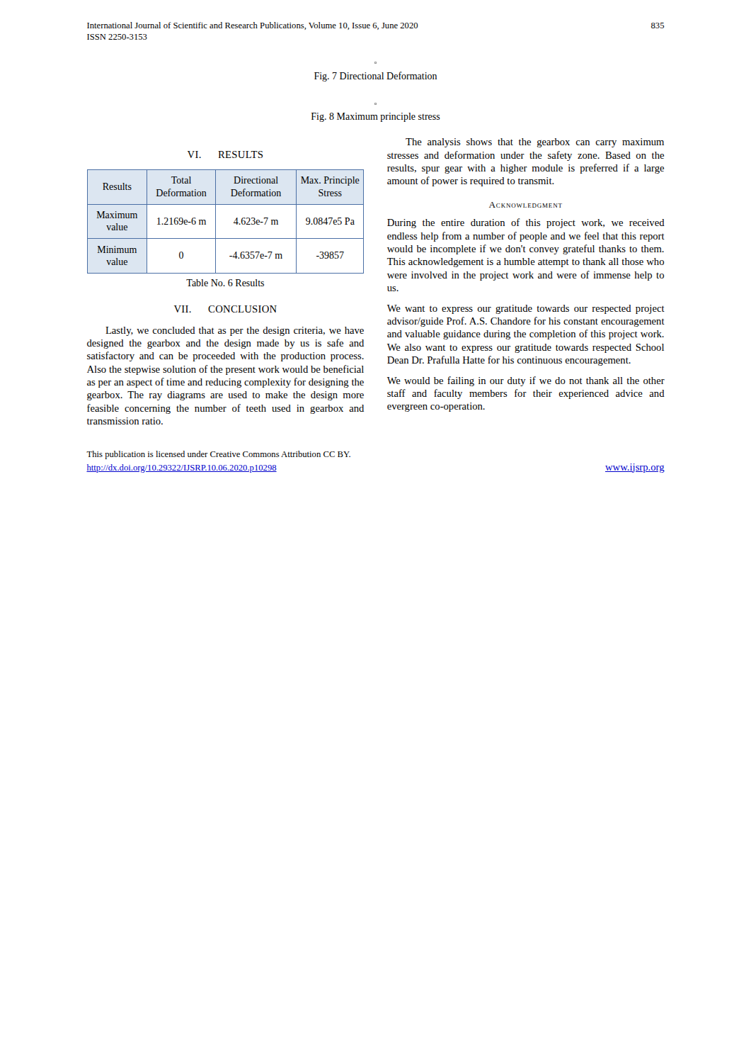International Journal of Scientific and Research Publications, Volume 10, Issue 6, June 2020 835
ISSN 2250-3153
Fig. 7 Directional Deformation
Fig. 8 Maximum principle stress
VI. RESULTS
| Results | Total Deformation | Directional Deformation | Max. Principle Stress |
| --- | --- | --- | --- |
| Maximum value | 1.2169e-6 m | 4.623e-7 m | 9.0847e5 Pa |
| Minimum value | 0 | -4.6357e-7 m | -39857 |
Table No. 6 Results
VII. CONCLUSION
Lastly, we concluded that as per the design criteria, we have designed the gearbox and the design made by us is safe and satisfactory and can be proceeded with the production process. Also the stepwise solution of the present work would be beneficial as per an aspect of time and reducing complexity for designing the gearbox. The ray diagrams are used to make the design more feasible concerning the number of teeth used in gearbox and transmission ratio.
The analysis shows that the gearbox can carry maximum stresses and deformation under the safety zone. Based on the results, spur gear with a higher module is preferred if a large amount of power is required to transmit.
Acknowledgment
During the entire duration of this project work, we received endless help from a number of people and we feel that this report would be incomplete if we don't convey grateful thanks to them. This acknowledgement is a humble attempt to thank all those who were involved in the project work and were of immense help to us.
We want to express our gratitude towards our respected project advisor/guide Prof. A.S. Chandore for his constant encouragement and valuable guidance during the completion of this project work. We also want to express our gratitude towards respected School Dean Dr. Prafulla Hatte for his continuous encouragement.
We would be failing in our duty if we do not thank all the other staff and faculty members for their experienced advice and evergreen co-operation.
This publication is licensed under Creative Commons Attribution CC BY.
http://dx.doi.org/10.29322/IJSRP.10.06.2020.p10298 www.ijsrp.org